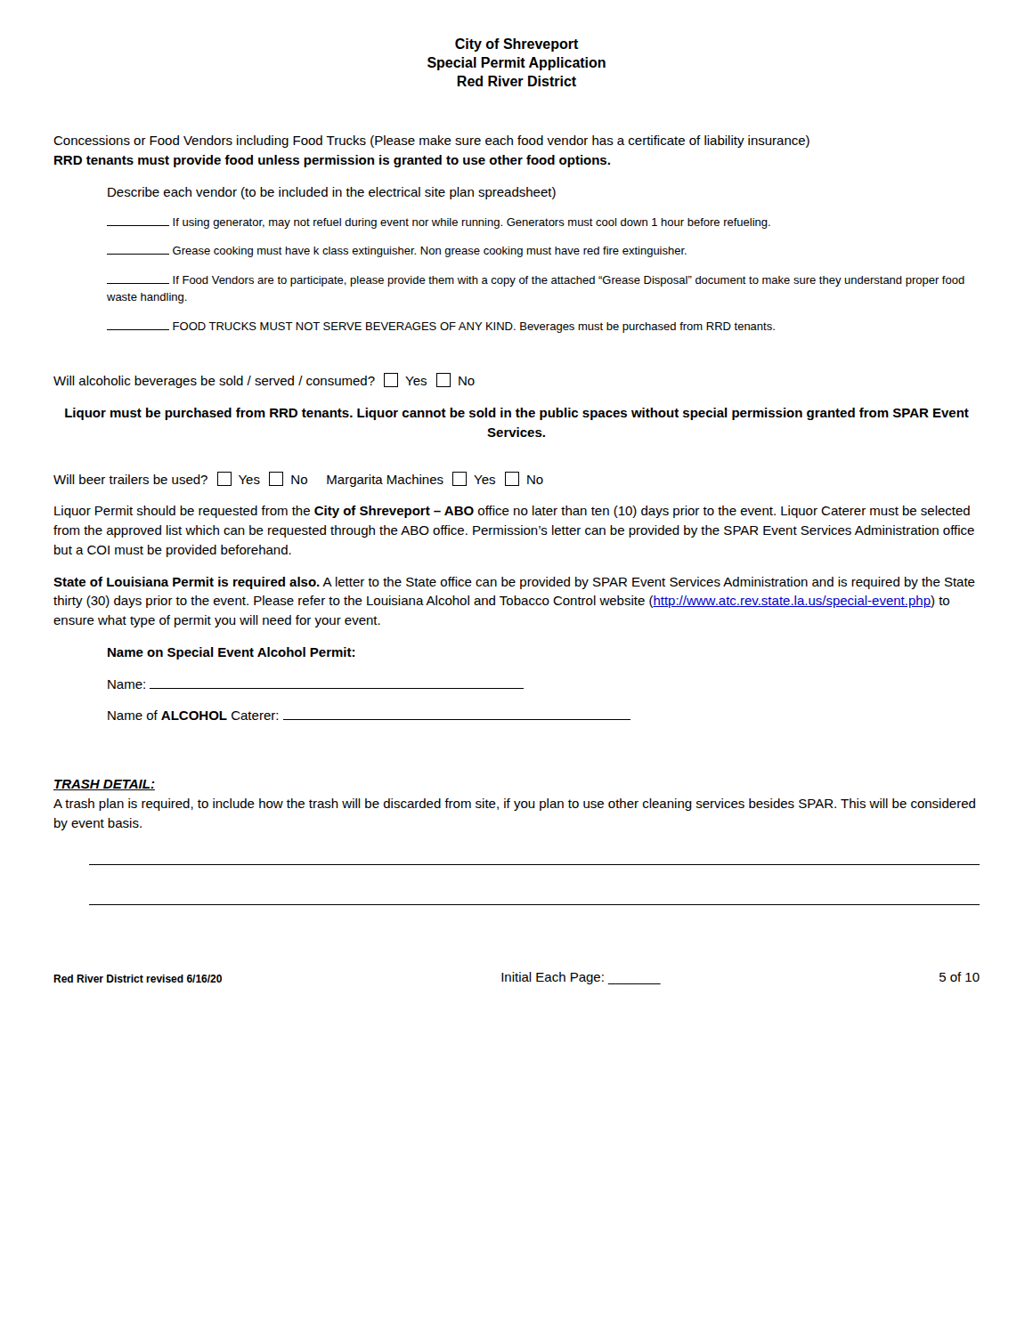City of Shreveport
Special Permit Application
Red River District
Concessions or Food Vendors including Food Trucks (Please make sure each food vendor has a certificate of liability insurance)
RRD tenants must provide food unless permission is granted to use other food options.
Describe each vendor (to be included in the electrical site plan spreadsheet)
If using generator, may not refuel during event nor while running. Generators must cool down 1 hour before refueling.
Grease cooking must have k class extinguisher. Non grease cooking must have red fire extinguisher.
If Food Vendors are to participate, please provide them with a copy of the attached “Grease Disposal” document to make sure they understand proper food waste handling.
FOOD TRUCKS MUST NOT SERVE BEVERAGES OF ANY KIND. Beverages must be purchased from RRD tenants.
Will alcoholic beverages be sold / served / consumed? Yes No
Liquor must be purchased from RRD tenants. Liquor cannot be sold in the public spaces without special permission granted from SPAR Event Services.
Will beer trailers be used? Yes No Margarita Machines Yes No
Liquor Permit should be requested from the City of Shreveport – ABO office no later than ten (10) days prior to the event. Liquor Caterer must be selected from the approved list which can be requested through the ABO office. Permission’s letter can be provided by the SPAR Event Services Administration office but a COI must be provided beforehand.
State of Louisiana Permit is required also. A letter to the State office can be provided by SPAR Event Services Administration and is required by the State thirty (30) days prior to the event. Please refer to the Louisiana Alcohol and Tobacco Control website (http://www.atc.rev.state.la.us/special-event.php) to ensure what type of permit you will need for your event.
Name on Special Event Alcohol Permit:
Name:
Name of ALCOHOL Caterer:
TRASH DETAIL:
A trash plan is required, to include how the trash will be discarded from site, if you plan to use other cleaning services besides SPAR. This will be considered by event basis.
Red River District revised 6/16/20
Initial Each Page: _______
5 of 10